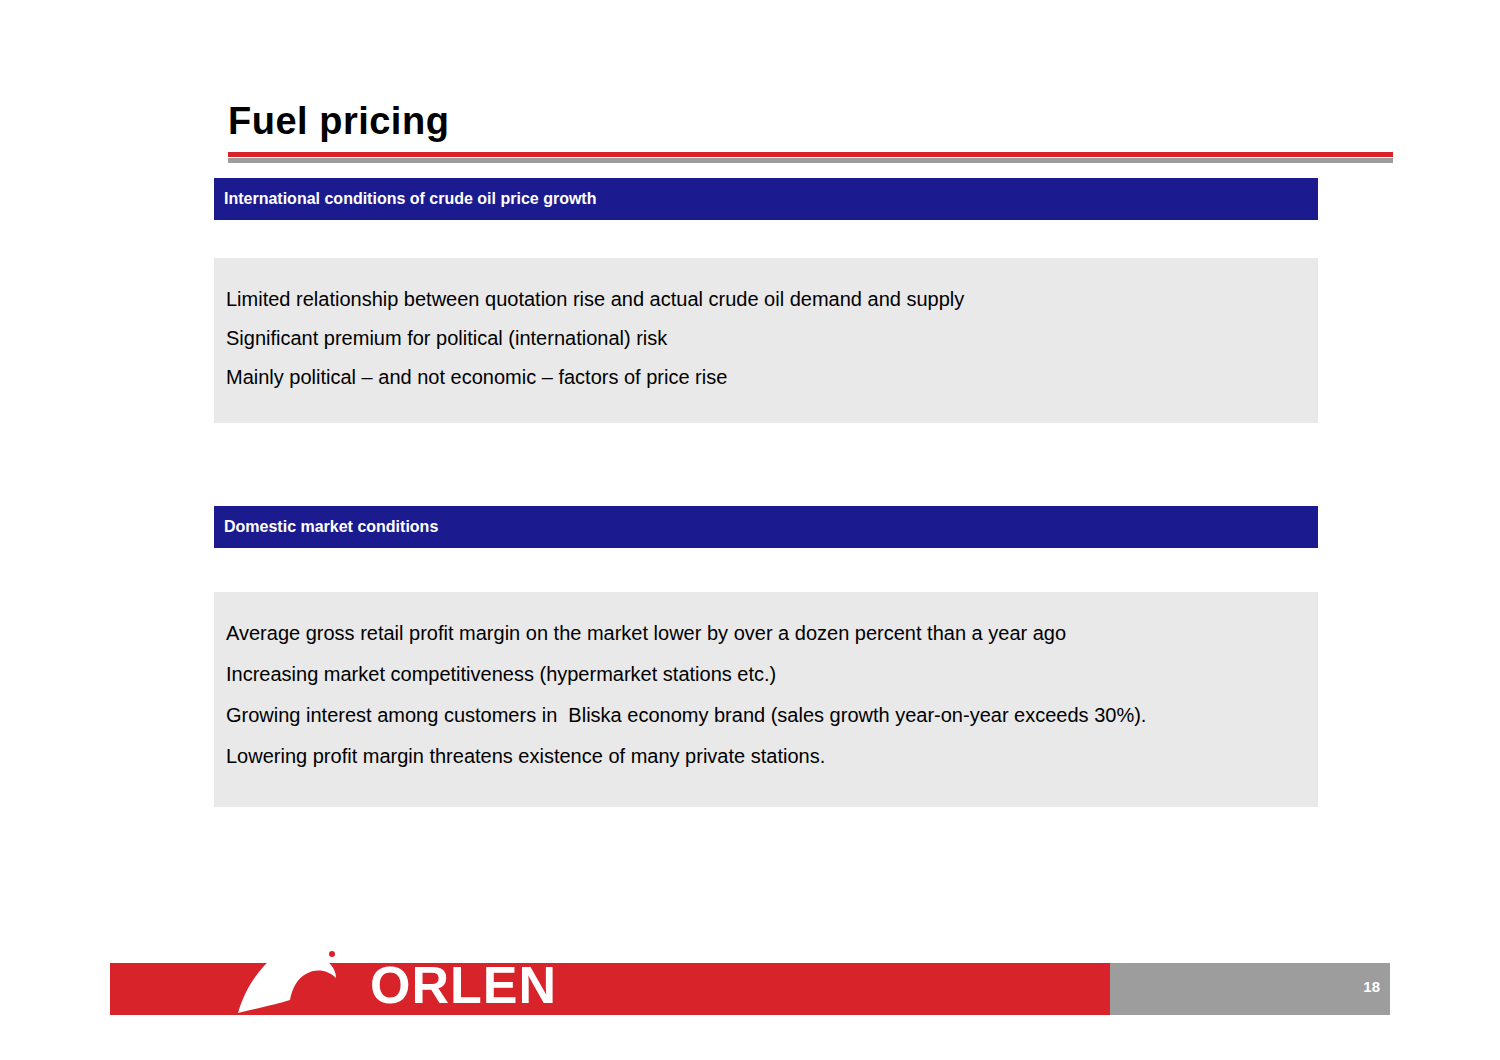Fuel pricing
International conditions of crude oil price growth
Limited relationship between quotation rise and actual crude oil demand and supply
Significant premium for political (international) risk
Mainly political – and not economic – factors of price rise
Domestic market conditions
Average gross retail profit margin on the market lower by over a dozen percent than a year ago
Increasing market competitiveness (hypermarket stations etc.)
Growing interest among customers in Bliska economy brand (sales growth year-on-year exceeds 30%).
Lowering profit margin threatens existence of many private stations.
18
ORLEN